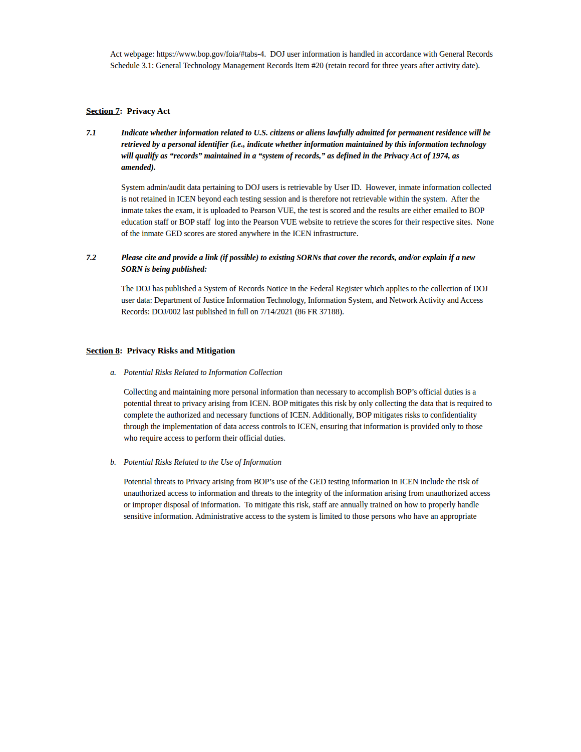Act webpage: https://www.bop.gov/foia/#tabs-4. DOJ user information is handled in accordance with General Records Schedule 3.1: General Technology Management Records Item #20 (retain record for three years after activity date).
Section 7: Privacy Act
7.1
Indicate whether information related to U.S. citizens or aliens lawfully admitted for permanent residence will be retrieved by a personal identifier (i.e., indicate whether information maintained by this information technology will qualify as “records” maintained in a “system of records,” as defined in the Privacy Act of 1974, as amended).
System admin/audit data pertaining to DOJ users is retrievable by User ID. However, inmate information collected is not retained in ICEN beyond each testing session and is therefore not retrievable within the system. After the inmate takes the exam, it is uploaded to Pearson VUE, the test is scored and the results are either emailed to BOP education staff or BOP staff log into the Pearson VUE website to retrieve the scores for their respective sites. None of the inmate GED scores are stored anywhere in the ICEN infrastructure.
7.2
Please cite and provide a link (if possible) to existing SORNs that cover the records, and/or explain if a new SORN is being published:
The DOJ has published a System of Records Notice in the Federal Register which applies to the collection of DOJ user data: Department of Justice Information Technology, Information System, and Network Activity and Access Records: DOJ/002 last published in full on 7/14/2021 (86 FR 37188).
Section 8: Privacy Risks and Mitigation
a. Potential Risks Related to Information Collection
Collecting and maintaining more personal information than necessary to accomplish BOP’s official duties is a potential threat to privacy arising from ICEN. BOP mitigates this risk by only collecting the data that is required to complete the authorized and necessary functions of ICEN. Additionally, BOP mitigates risks to confidentiality through the implementation of data access controls to ICEN, ensuring that information is provided only to those who require access to perform their official duties.
b. Potential Risks Related to the Use of Information
Potential threats to Privacy arising from BOP’s use of the GED testing information in ICEN include the risk of unauthorized access to information and threats to the integrity of the information arising from unauthorized access or improper disposal of information. To mitigate this risk, staff are annually trained on how to properly handle sensitive information. Administrative access to the system is limited to those persons who have an appropriate